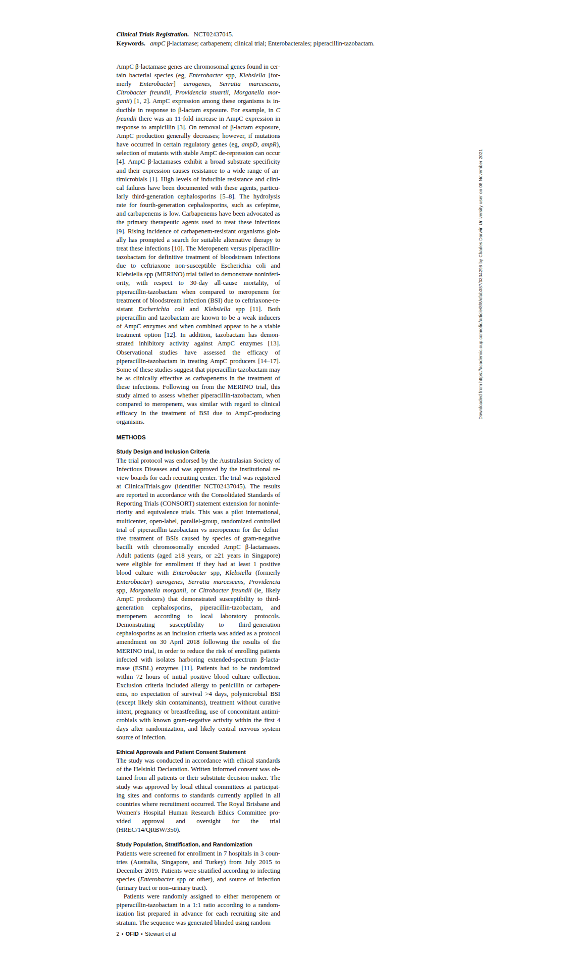Downloaded from https://academic.oup.com/ofid/article/8/8/ofab387/6334298 by Charles Darwin University user on 08 November 2021
Clinical Trials Registration. NCT02437045.
Keywords. ampC β-lactamase; carbapenem; clinical trial; Enterobacterales; piperacillin-tazobactam.
AmpC β-lactamase genes are chromosomal genes found in certain bacterial species (eg, Enterobacter spp, Klebsiella [formerly Enterobacter] aerogenes, Serratia marcescens, Citrobacter freundii, Providencia stuartii, Morganella morganii) [1, 2]. AmpC expression among these organisms is inducible in response to β-lactam exposure. For example, in C freundii there was an 11-fold increase in AmpC expression in response to ampicillin [3]. On removal of β-lactam exposure, AmpC production generally decreases; however, if mutations have occurred in certain regulatory genes (eg, ampD, ampR), selection of mutants with stable AmpC de-repression can occur [4]. AmpC β-lactamases exhibit a broad substrate specificity and their expression causes resistance to a wide range of antimicrobials [1]. High levels of inducible resistance and clinical failures have been documented with these agents, particularly third-generation cephalosporins [5–8]. The hydrolysis rate for fourth-generation cephalosporins, such as cefepime, and carbapenems is low. Carbapenems have been advocated as the primary therapeutic agents used to treat these infections [9]. Rising incidence of carbapenem-resistant organisms globally has prompted a search for suitable alternative therapy to treat these infections [10]. The Meropenem versus piperacillin-tazobactam for definitive treatment of bloodstream infections due to ceftriaxone non-susceptible Escherichia coli and Klebsiella spp (MERINO) trial failed to demonstrate noninferiority, with respect to 30-day all-cause mortality, of piperacillin-tazobactam when compared to meropenem for treatment of bloodstream infection (BSI) due to ceftriaxone-resistant Escherichia coli and Klebsiella spp [11]. Both piperacillin and tazobactam are known to be a weak inducers of AmpC enzymes and when combined appear to be a viable treatment option [12]. In addition, tazobactam has demonstrated inhibitory activity against AmpC enzymes [13]. Observational studies have assessed the efficacy of piperacillin-tazobactam in treating AmpC producers [14–17]. Some of these studies suggest that piperacillin-tazobactam may be as clinically effective as carbapenems in the treatment of these infections. Following on from the MERINO trial, this study aimed to assess whether piperacillin-tazobactam, when compared to meropenem, was similar with regard to clinical efficacy in the treatment of BSI due to AmpC-producing organisms.
METHODS
Study Design and Inclusion Criteria
The trial protocol was endorsed by the Australasian Society of Infectious Diseases and was approved by the institutional review boards for each recruiting center. The trial was registered at ClinicalTrials.gov (identifier NCT02437045). The results are reported in accordance with the Consolidated Standards of Reporting Trials (CONSORT) statement extension for noninferiority and equivalence trials. This was a pilot international, multicenter, open-label, parallel-group, randomized controlled trial of piperacillin-tazobactam vs meropenem for the definitive treatment of BSIs caused by species of gram-negative bacilli with chromosomally encoded AmpC β-lactamases. Adult patients (aged ≥18 years, or ≥21 years in Singapore) were eligible for enrollment if they had at least 1 positive blood culture with Enterobacter spp, Klebsiella (formerly Enterobacter) aerogenes, Serratia marcescens, Providencia spp, Morganella morganii, or Citrobacter freundii (ie, likely AmpC producers) that demonstrated susceptibility to third-generation cephalosporins, piperacillin-tazobactam, and meropenem according to local laboratory protocols. Demonstrating susceptibility to third-generation cephalosporins as an inclusion criteria was added as a protocol amendment on 30 April 2018 following the results of the MERINO trial, in order to reduce the risk of enrolling patients infected with isolates harboring extended-spectrum β-lactamase (ESBL) enzymes [11]. Patients had to be randomized within 72 hours of initial positive blood culture collection. Exclusion criteria included allergy to penicillin or carbapenems, no expectation of survival >4 days, polymicrobial BSI (except likely skin contaminants), treatment without curative intent, pregnancy or breastfeeding, use of concomitant antimicrobials with known gram-negative activity within the first 4 days after randomization, and likely central nervous system source of infection.
Ethical Approvals and Patient Consent Statement
The study was conducted in accordance with ethical standards of the Helsinki Declaration. Written informed consent was obtained from all patients or their substitute decision maker. The study was approved by local ethical committees at participating sites and conforms to standards currently applied in all countries where recruitment occurred. The Royal Brisbane and Women's Hospital Human Research Ethics Committee provided approval and oversight for the trial (HREC/14/QRBW/350).
Study Population, Stratification, and Randomization
Patients were screened for enrollment in 7 hospitals in 3 countries (Australia, Singapore, and Turkey) from July 2015 to December 2019. Patients were stratified according to infecting species (Enterobacter spp or other), and source of infection (urinary tract or non–urinary tract).
Patients were randomly assigned to either meropenem or piperacillin-tazobactam in a 1:1 ratio according to a randomization list prepared in advance for each recruiting site and stratum. The sequence was generated blinded using random
2•OFID•Stewart et al